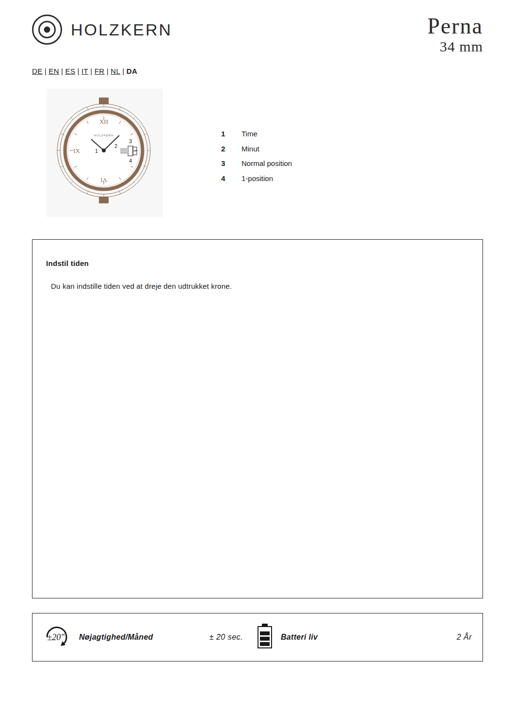HOLZKERN
Perna
34 mm
DE|EN|ES|IT|FR|NL|DA
XII IX VI HOLZKERN 1 2 3 4
| 1 | Time |
| 2 | Minut |
| 3 | Normal position |
| 4 | 1-position |
Indstil tiden
Du kan indstille tiden ved at dreje den udtrukket krone.
±20" Nøjagtighed/Måned ± 20 sec.
Batteri liv 2 År